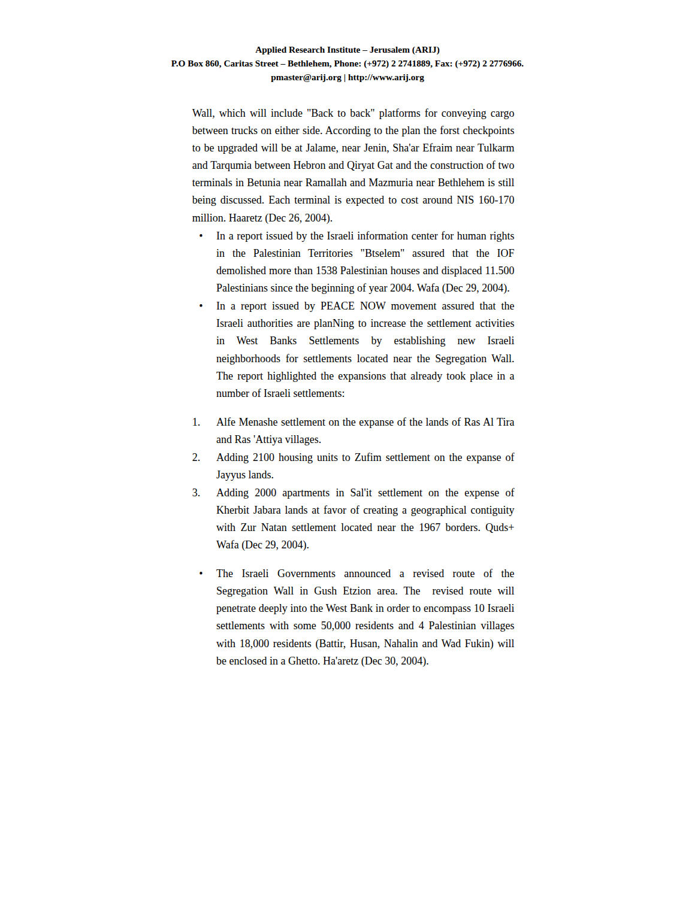Applied Research Institute – Jerusalem (ARIJ) P.O Box 860, Caritas Street – Bethlehem, Phone: (+972) 2 2741889, Fax: (+972) 2 2776966. pmaster@arij.org | http://www.arij.org
Wall, which will include "Back to back" platforms for conveying cargo between trucks on either side. According to the plan the forst checkpoints to be upgraded will be at Jalame, near Jenin, Sha'ar Efraim near Tulkarm and Tarqumia between Hebron and Qiryat Gat and the construction of two terminals in Betunia near Ramallah and Mazmuria near Bethlehem is still being discussed. Each terminal is expected to cost around NIS 160-170 million. Haaretz (Dec 26, 2004).
In a report issued by the Israeli information center for human rights in the Palestinian Territories "Btselem" assured that the IOF demolished more than 1538 Palestinian houses and displaced 11.500 Palestinians since the beginning of year 2004. Wafa (Dec 29, 2004).
In a report issued by PEACE NOW movement assured that the Israeli authorities are planNing to increase the settlement activities in West Banks Settlements by establishing new Israeli neighborhoods for settlements located near the Segregation Wall. The report highlighted the expansions that already took place in a number of Israeli settlements:
Alfe Menashe settlement on the expanse of the lands of Ras Al Tira and Ras 'Attiya villages.
Adding 2100 housing units to Zufim settlement on the expanse of Jayyus lands.
Adding 2000 apartments in Sal'it settlement on the expense of Kherbit Jabara lands at favor of creating a geographical contiguity with Zur Natan settlement located near the 1967 borders. Quds+ Wafa (Dec 29, 2004).
The Israeli Governments announced a revised route of the Segregation Wall in Gush Etzion area. The revised route will penetrate deeply into the West Bank in order to encompass 10 Israeli settlements with some 50,000 residents and 4 Palestinian villages with 18,000 residents (Battir, Husan, Nahalin and Wad Fukin) will be enclosed in a Ghetto. Ha'aretz (Dec 30, 2004).